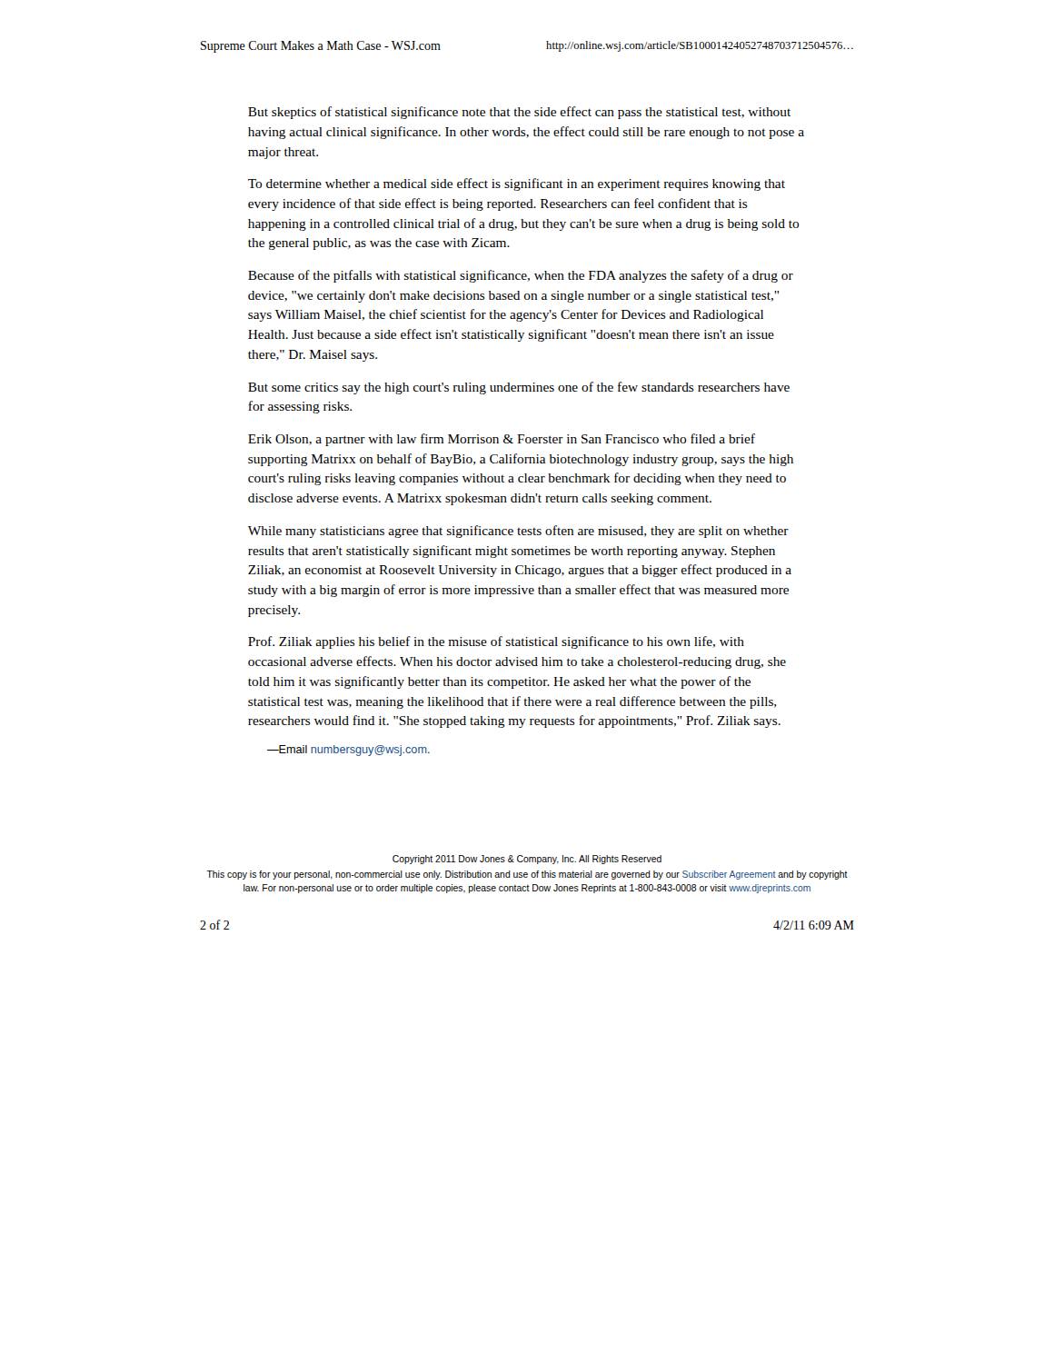Supreme Court Makes a Math Case - WSJ.com
http://online.wsj.com/article/SB10001424052748703712504576…
But skeptics of statistical significance note that the side effect can pass the statistical test, without having actual clinical significance. In other words, the effect could still be rare enough to not pose a major threat.
To determine whether a medical side effect is significant in an experiment requires knowing that every incidence of that side effect is being reported. Researchers can feel confident that is happening in a controlled clinical trial of a drug, but they can't be sure when a drug is being sold to the general public, as was the case with Zicam.
Because of the pitfalls with statistical significance, when the FDA analyzes the safety of a drug or device, "we certainly don't make decisions based on a single number or a single statistical test," says William Maisel, the chief scientist for the agency's Center for Devices and Radiological Health. Just because a side effect isn't statistically significant "doesn't mean there isn't an issue there," Dr. Maisel says.
But some critics say the high court's ruling undermines one of the few standards researchers have for assessing risks.
Erik Olson, a partner with law firm Morrison & Foerster in San Francisco who filed a brief supporting Matrixx on behalf of BayBio, a California biotechnology industry group, says the high court's ruling risks leaving companies without a clear benchmark for deciding when they need to disclose adverse events. A Matrixx spokesman didn't return calls seeking comment.
While many statisticians agree that significance tests often are misused, they are split on whether results that aren't statistically significant might sometimes be worth reporting anyway. Stephen Ziliak, an economist at Roosevelt University in Chicago, argues that a bigger effect produced in a study with a big margin of error is more impressive than a smaller effect that was measured more precisely.
Prof. Ziliak applies his belief in the misuse of statistical significance to his own life, with occasional adverse effects. When his doctor advised him to take a cholesterol-reducing drug, she told him it was significantly better than its competitor. He asked her what the power of the statistical test was, meaning the likelihood that if there were a real difference between the pills, researchers would find it. "She stopped taking my requests for appointments," Prof. Ziliak says.
—Email numbersguy@wsj.com.
Copyright 2011 Dow Jones & Company, Inc. All Rights Reserved
This copy is for your personal, non-commercial use only. Distribution and use of this material are governed by our Subscriber Agreement and by copyright law. For non-personal use or to order multiple copies, please contact Dow Jones Reprints at 1-800-843-0008 or visit www.djreprints.com
2 of 2
4/2/11 6:09 AM